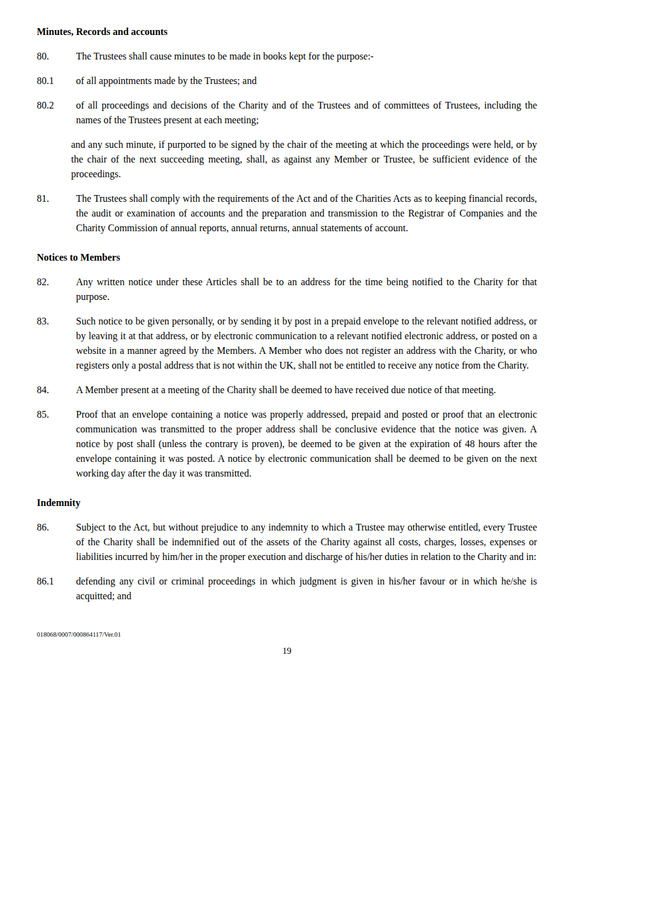Minutes, Records and accounts
80.
The Trustees shall cause minutes to be made in books kept for the purpose:-
80.1
of all appointments made by the Trustees; and
80.2
of all proceedings and decisions of the Charity and of the Trustees and of committees of Trustees, including the names of the Trustees present at each meeting;
and any such minute, if purported to be signed by the chair of the meeting at which the proceedings were held, or by the chair of the next succeeding meeting, shall, as against any Member or Trustee, be sufficient evidence of the proceedings.
81.
The Trustees shall comply with the requirements of the Act and of the Charities Acts as to keeping financial records, the audit or examination of accounts and the preparation and transmission to the Registrar of Companies and the Charity Commission of annual reports, annual returns, annual statements of account.
Notices to Members
82.
Any written notice under these Articles shall be to an address for the time being notified to the Charity for that purpose.
83.
Such notice to be given personally, or by sending it by post in a prepaid envelope to the relevant notified address, or by leaving it at that address, or by electronic communication to a relevant notified electronic address, or posted on a website in a manner agreed by the Members. A Member who does not register an address with the Charity, or who registers only a postal address that is not within the UK, shall not be entitled to receive any notice from the Charity.
84.
A Member present at a meeting of the Charity shall be deemed to have received due notice of that meeting.
85.
Proof that an envelope containing a notice was properly addressed, prepaid and posted or proof that an electronic communication was transmitted to the proper address shall be conclusive evidence that the notice was given. A notice by post shall (unless the contrary is proven), be deemed to be given at the expiration of 48 hours after the envelope containing it was posted. A notice by electronic communication shall be deemed to be given on the next working day after the day it was transmitted.
Indemnity
86.
Subject to the Act, but without prejudice to any indemnity to which a Trustee may otherwise entitled, every Trustee of the Charity shall be indemnified out of the assets of the Charity against all costs, charges, losses, expenses or liabilities incurred by him/her in the proper execution and discharge of his/her duties in relation to the Charity and in:
86.1
defending any civil or criminal proceedings in which judgment is given in his/her favour or in which he/she is acquitted; and
018068/0007/000864117/Ver.01
19